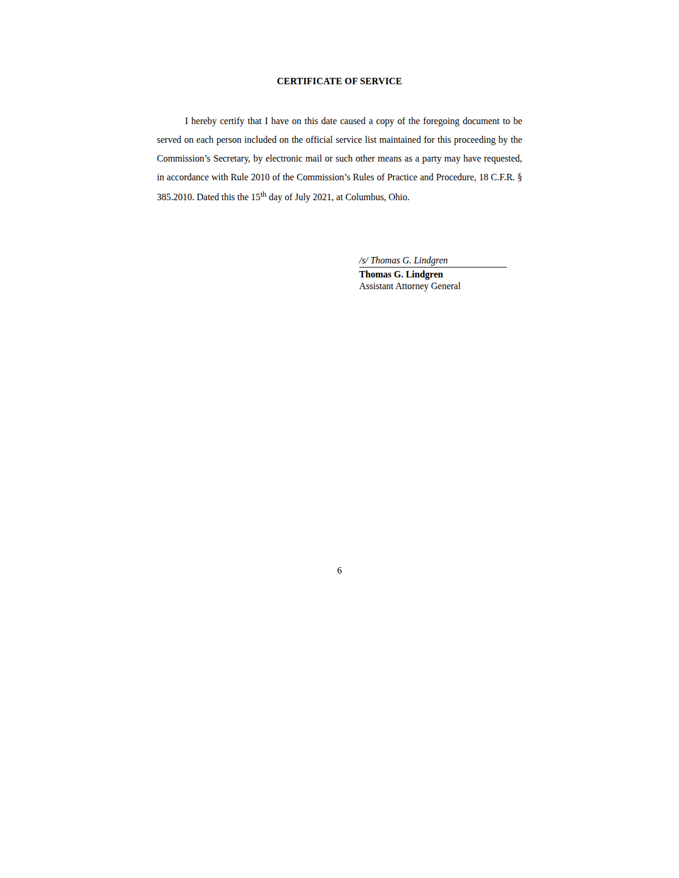CERTIFICATE OF SERVICE
I hereby certify that I have on this date caused a copy of the foregoing document to be served on each person included on the official service list maintained for this proceeding by the Commission’s Secretary, by electronic mail or such other means as a party may have requested, in accordance with Rule 2010 of the Commission’s Rules of Practice and Procedure, 18 C.F.R. § 385.2010. Dated this the 15th day of July 2021, at Columbus, Ohio.
/s/ Thomas G. Lindgren
Thomas G. Lindgren
Assistant Attorney General
6